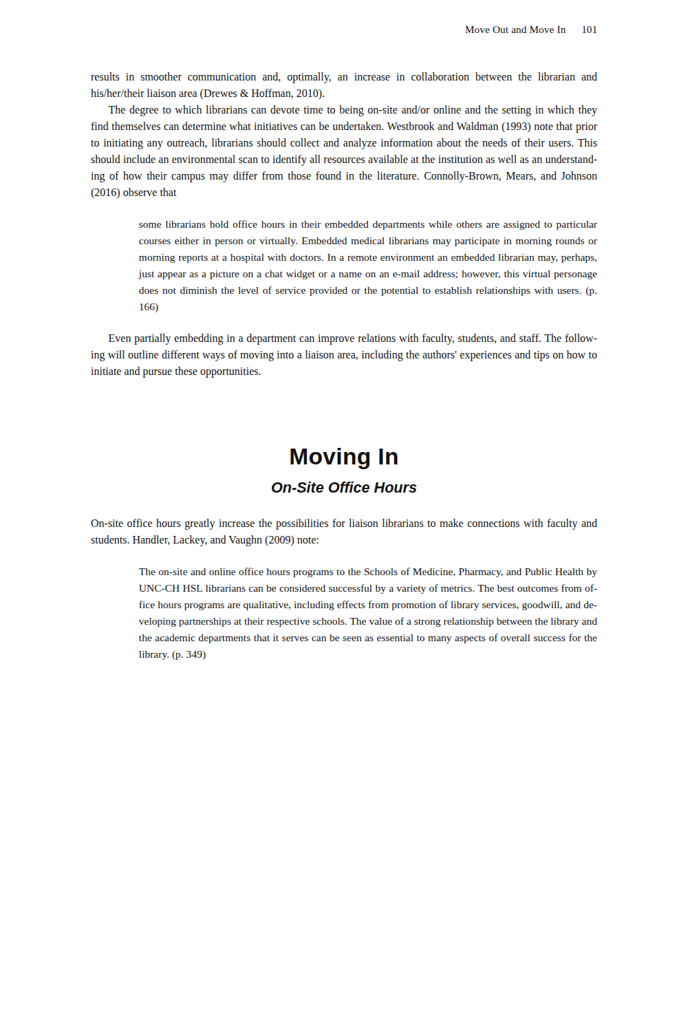Move Out and Move In 101
results in smoother communication and, optimally, an increase in collaboration between the librarian and his/her/their liaison area (Drewes & Hoffman, 2010).
The degree to which librarians can devote time to being on-site and/or online and the setting in which they find themselves can determine what initiatives can be undertaken. Westbrook and Waldman (1993) note that prior to initiating any outreach, librarians should collect and analyze information about the needs of their users. This should include an environmental scan to identify all resources available at the institution as well as an understanding of how their campus may differ from those found in the literature. Connolly-Brown, Mears, and Johnson (2016) observe that
some librarians hold office hours in their embedded departments while others are assigned to particular courses either in person or virtually. Embedded medical librarians may participate in morning rounds or morning reports at a hospital with doctors. In a remote environment an embedded librarian may, perhaps, just appear as a picture on a chat widget or a name on an e-mail address; however, this virtual personage does not diminish the level of service provided or the potential to establish relationships with users. (p. 166)
Even partially embedding in a department can improve relations with faculty, students, and staff. The following will outline different ways of moving into a liaison area, including the authors' experiences and tips on how to initiate and pursue these opportunities.
Moving In
On-Site Office Hours
On-site office hours greatly increase the possibilities for liaison librarians to make connections with faculty and students. Handler, Lackey, and Vaughn (2009) note:
The on-site and online office hours programs to the Schools of Medicine, Pharmacy, and Public Health by UNC-CH HSL librarians can be considered successful by a variety of metrics. The best outcomes from office hours programs are qualitative, including effects from promotion of library services, goodwill, and developing partnerships at their respective schools. The value of a strong relationship between the library and the academic departments that it serves can be seen as essential to many aspects of overall success for the library. (p. 349)